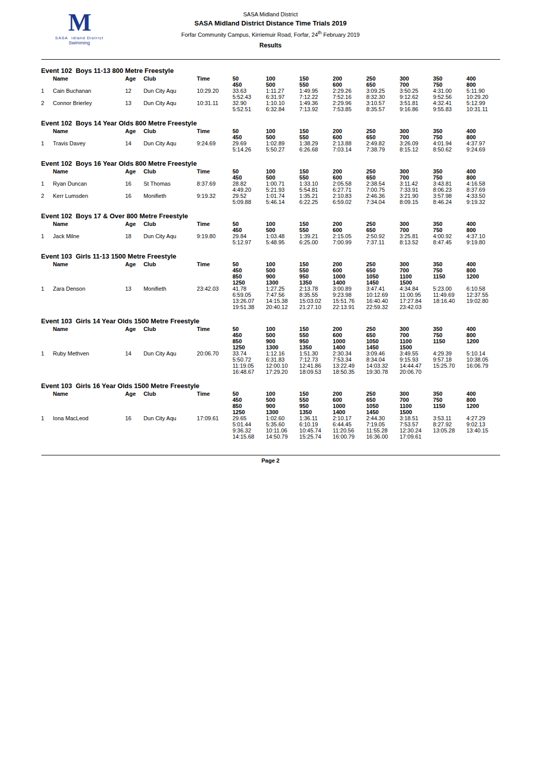M
SASA idland District
Swimming
SASA Midland District
SASA Midland District Distance Time Trials 2019
Forfar Community Campus, Kirriemuir Road, Forfar, 24th February 2019
Results
Event 102 Boys 11-13 800 Metre Freestyle
| | Name | Age | Club | Time | 50 | 100 | 150 | 200 | 250 | 300 | 350 | 400 |
| --- | --- | --- | --- | --- | --- | --- | --- | --- | --- | --- | --- | --- |
| | | | | | 450 | 500 | 550 | 600 | 650 | 700 | 750 | 800 |
| 1 | Cain Buchanan | 12 | Dun City Aqu | 10:29.20 | 33.63 | 1:11.27 | 1:49.95 | 2:29.26 | 3:09.25 | 3:50.25 | 4:31.00 | 5:11.90 |
| | | | | | 5:52.43 | 6:31.97 | 7:12.22 | 7:52.16 | 8:32.30 | 9:12.62 | 9:52.56 | 10:29.20 |
| 2 | Connor Brierley | 13 | Dun City Aqu | 10:31.11 | 32.90 | 1:10.10 | 1:49.36 | 2:29.96 | 3:10.57 | 3:51.81 | 4:32.41 | 5:12.99 |
| | | | | | 5:52.51 | 6:32.84 | 7:13.92 | 7:53.85 | 8:35.57 | 9:16.86 | 9:55.83 | 10:31.11 |
Event 102 Boys 14 Year Olds 800 Metre Freestyle
| | Name | Age | Club | Time | 50 | 100 | 150 | 200 | 250 | 300 | 350 | 400 |
| --- | --- | --- | --- | --- | --- | --- | --- | --- | --- | --- | --- | --- |
| | | | | | 450 | 500 | 550 | 600 | 650 | 700 | 750 | 800 |
| 1 | Travis Davey | 14 | Dun City Aqu | 9:24.69 | 29.69 | 1:02.89 | 1:38.29 | 2:13.88 | 2:49.82 | 3:26.09 | 4:01.94 | 4:37.97 |
| | | | | | 5:14.26 | 5:50.27 | 6:26.68 | 7:03.14 | 7:38.79 | 8:15.12 | 8:50.62 | 9:24.69 |
Event 102 Boys 16 Year Olds 800 Metre Freestyle
| | Name | Age | Club | Time | 50 | 100 | 150 | 200 | 250 | 300 | 350 | 400 |
| --- | --- | --- | --- | --- | --- | --- | --- | --- | --- | --- | --- | --- |
| | | | | | 450 | 500 | 550 | 600 | 650 | 700 | 750 | 800 |
| 1 | Ryan Duncan | 16 | St Thomas | 8:37.69 | 28.82 | 1:00.71 | 1:33.10 | 2:05.58 | 2:38.54 | 3:11.42 | 3:43.81 | 4:16.58 |
| | | | | | 4:49.20 | 5:21.93 | 5:54.81 | 6:27.71 | 7:00.75 | 7:33.91 | 8:06.23 | 8:37.69 |
| 2 | Kerr Lumsden | 16 | Monifieth | 9:19.32 | 29.52 | 1:01.74 | 1:35.21 | 2:10.83 | 2:46.36 | 3:21.90 | 3:57.98 | 4:33.50 |
| | | | | | 5:09.88 | 5:46.14 | 6:22.25 | 6:59.02 | 7:34.04 | 8:09.15 | 8:46.24 | 9:19.32 |
Event 102 Boys 17 & Over 800 Metre Freestyle
| | Name | Age | Club | Time | 50 | 100 | 150 | 200 | 250 | 300 | 350 | 400 |
| --- | --- | --- | --- | --- | --- | --- | --- | --- | --- | --- | --- | --- |
| | | | | | 450 | 500 | 550 | 600 | 650 | 700 | 750 | 800 |
| 1 | Jack Milne | 18 | Dun City Aqu | 9:19.80 | 29.84 | 1:03.48 | 1:39.21 | 2:15.05 | 2:50.92 | 3:25.81 | 4:00.92 | 4:37.10 |
| | | | | | 5:12.97 | 5:48.95 | 6:25.00 | 7:00.99 | 7:37.11 | 8:13.52 | 8:47.45 | 9:19.80 |
Event 103 Girls 11-13 1500 Metre Freestyle
| | Name | Age | Club | Time | 50 | 100 | 150 | 200 | 250 | 300 | 350 | 400 |
| --- | --- | --- | --- | --- | --- | --- | --- | --- | --- | --- | --- | --- |
| | | | | | 450 | 500 | 550 | 600 | 650 | 700 | 750 | 800 |
| | | | | | 850 | 900 | 950 | 1000 | 1050 | 1100 | 1150 | 1200 |
| | | | | | 1250 | 1300 | 1350 | 1400 | 1450 | 1500 | | |
| 1 | Zara Denson | 13 | Monifieth | 23:42.03 | 41.78 | 1:27.25 | 2:13.78 | 3:00.89 | 3:47.41 | 4:34.84 | 5:23.00 | 6:10.58 |
| | | | | | 6:59.05 | 7:47.56 | 8:35.55 | 9:23.98 | 10:12.69 | 11:00.95 | 11:49.69 | 12:37.55 |
| | | | | | 13:26.07 | 14:15.38 | 15:03.02 | 15:51.76 | 16:40.40 | 17:27.84 | 18:16.40 | 19:02.80 |
| | | | | | 19:51.38 | 20:40.12 | 21:27.10 | 22:13.91 | 22:59.32 | 23:42.03 | | |
Event 103 Girls 14 Year Olds 1500 Metre Freestyle
| | Name | Age | Club | Time | 50 | 100 | 150 | 200 | 250 | 300 | 350 | 400 |
| --- | --- | --- | --- | --- | --- | --- | --- | --- | --- | --- | --- | --- |
| | | | | | 450 | 500 | 550 | 600 | 650 | 700 | 750 | 800 |
| | | | | | 850 | 900 | 950 | 1000 | 1050 | 1100 | 1150 | 1200 |
| | | | | | 1250 | 1300 | 1350 | 1400 | 1450 | 1500 | | |
| 1 | Ruby Methven | 14 | Dun City Aqu | 20:06.70 | 33.74 | 1:12.16 | 1:51.30 | 2:30.34 | 3:09.46 | 3:49.55 | 4:29.39 | 5:10.14 |
| | | | | | 5:50.72 | 6:31.83 | 7:12.73 | 7:53.34 | 8:34.04 | 9:15.93 | 9:57.18 | 10:38.05 |
| | | | | | 11:19.05 | 12:00.10 | 12:41.86 | 13:22.49 | 14:03.32 | 14:44.47 | 15:25.70 | 16:06.79 |
| | | | | | 16:48.67 | 17:29.20 | 18:09.53 | 18:50.35 | 19:30.78 | 20:06.70 | | |
Event 103 Girls 16 Year Olds 1500 Metre Freestyle
| | Name | Age | Club | Time | 50 | 100 | 150 | 200 | 250 | 300 | 350 | 400 |
| --- | --- | --- | --- | --- | --- | --- | --- | --- | --- | --- | --- | --- |
| | | | | | 450 | 500 | 550 | 600 | 650 | 700 | 750 | 800 |
| | | | | | 850 | 900 | 950 | 1000 | 1050 | 1100 | 1150 | 1200 |
| | | | | | 1250 | 1300 | 1350 | 1400 | 1450 | 1500 | | |
| 1 | Iona MacLeod | 16 | Dun City Aqu | 17:09.61 | 29.65 | 1:02.60 | 1:36.11 | 2:10.17 | 2:44.30 | 3:18.51 | 3:53.11 | 4:27.29 |
| | | | | | 5:01.44 | 5:35.60 | 6:10.19 | 6:44.45 | 7:19.05 | 7:53.57 | 8:27.92 | 9:02.13 |
| | | | | | 9:36.32 | 10:11.06 | 10:45.74 | 11:20.56 | 11:55.28 | 12:30.24 | 13:05.28 | 13:40.15 |
| | | | | | 14:15.68 | 14:50.79 | 15:25.74 | 16:00.79 | 16:36.00 | 17:09.61 | | |
Page 2